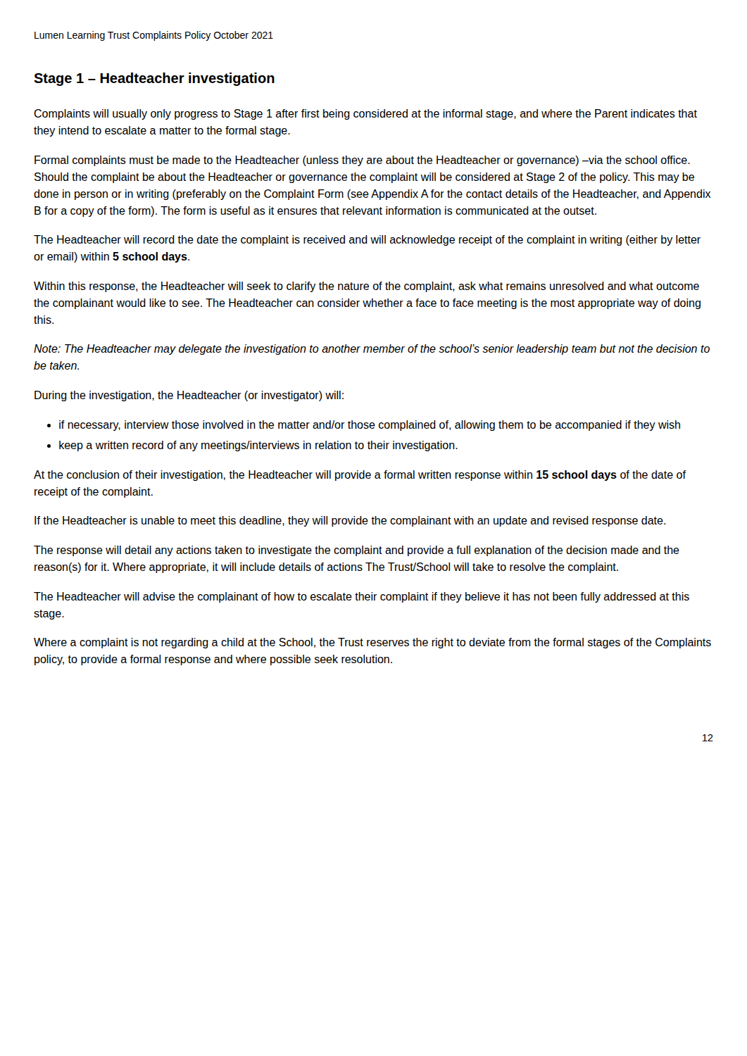Lumen Learning Trust Complaints Policy October 2021
Stage 1 – Headteacher investigation
Complaints will usually only progress to Stage 1 after first being considered at the informal stage, and where the Parent indicates that they intend to escalate a matter to the formal stage.
Formal complaints must be made to the Headteacher (unless they are about the Headteacher or governance) –via the school office. Should the complaint be about the Headteacher or governance the complaint will be considered at Stage 2 of the policy. This may be done in person or in writing (preferably on the Complaint Form (see Appendix A for the contact details of the Headteacher, and Appendix B for a copy of the form). The form is useful as it ensures that relevant information is communicated at the outset.
The Headteacher will record the date the complaint is received and will acknowledge receipt of the complaint in writing (either by letter or email) within 5 school days.
Within this response, the Headteacher will seek to clarify the nature of the complaint, ask what remains unresolved and what outcome the complainant would like to see. The Headteacher can consider whether a face to face meeting is the most appropriate way of doing this.
Note: The Headteacher may delegate the investigation to another member of the school’s senior leadership team but not the decision to be taken.
During the investigation, the Headteacher (or investigator) will:
if necessary, interview those involved in the matter and/or those complained of, allowing them to be accompanied if they wish
keep a written record of any meetings/interviews in relation to their investigation.
At the conclusion of their investigation, the Headteacher will provide a formal written response within 15 school days of the date of receipt of the complaint.
If the Headteacher is unable to meet this deadline, they will provide the complainant with an update and revised response date.
The response will detail any actions taken to investigate the complaint and provide a full explanation of the decision made and the reason(s) for it. Where appropriate, it will include details of actions The Trust/School will take to resolve the complaint.
The Headteacher will advise the complainant of how to escalate their complaint if they believe it has not been fully addressed at this stage.
Where a complaint is not regarding a child at the School, the Trust reserves the right to deviate from the formal stages of the Complaints policy, to provide a formal response and where possible seek resolution.
12